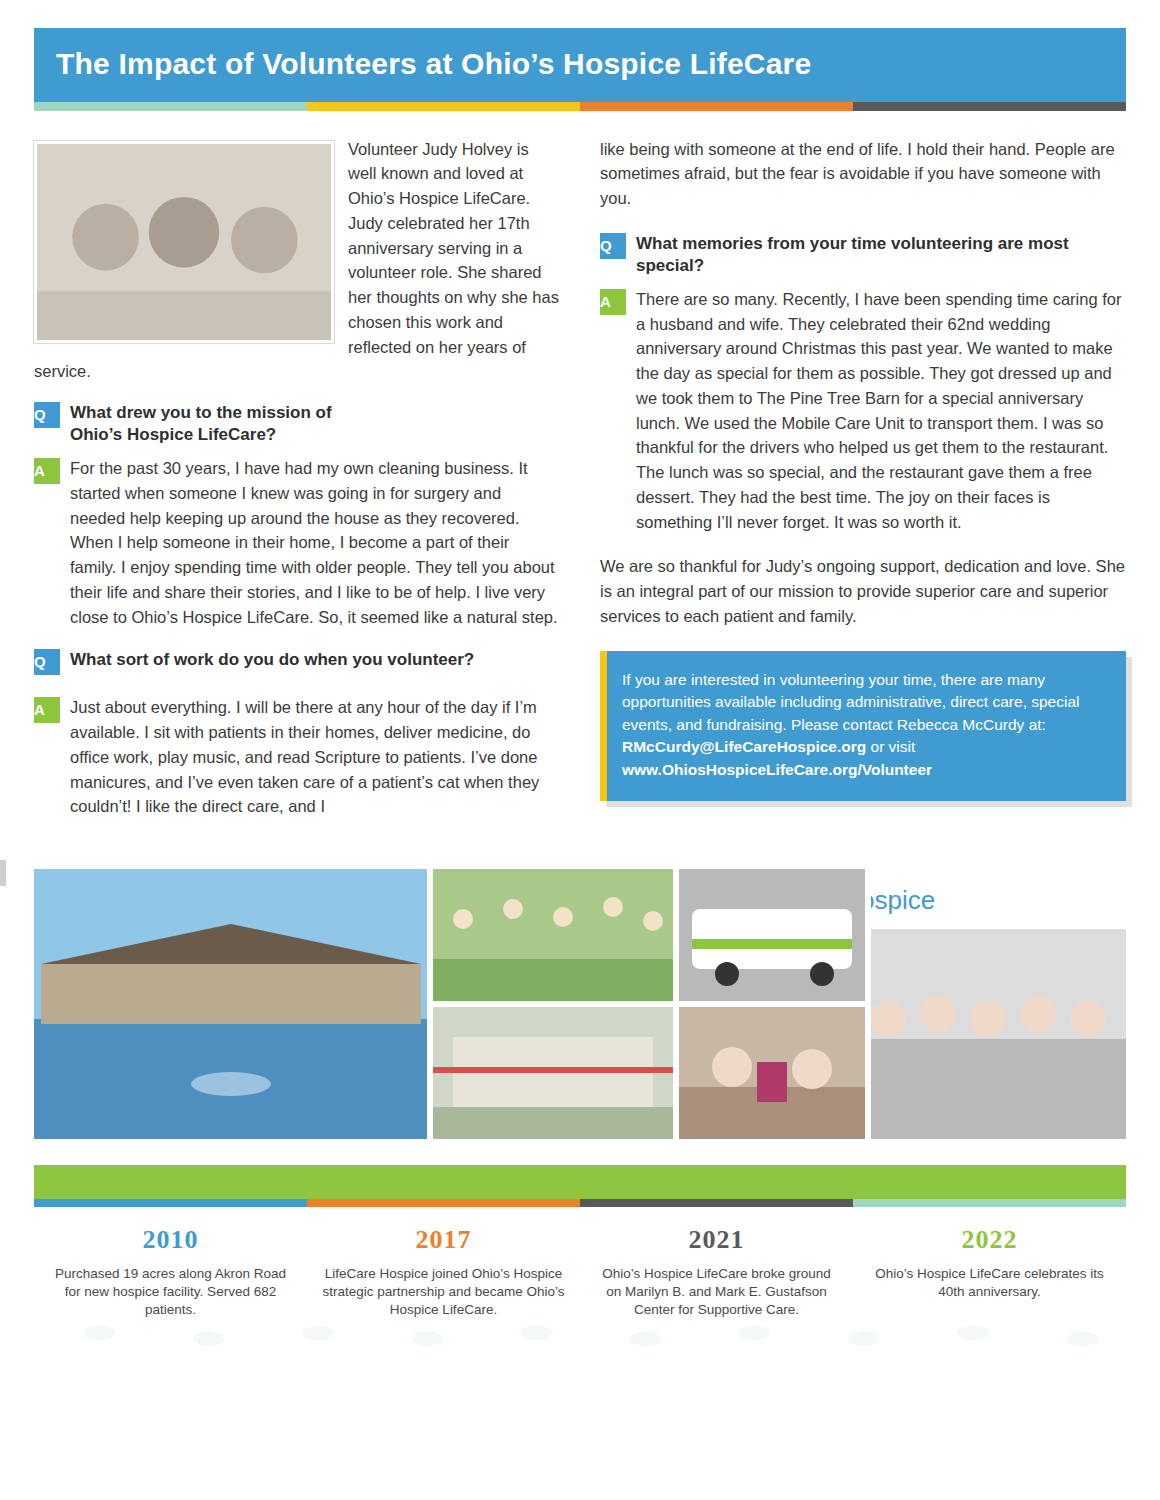The Impact of Volunteers at Ohio’s Hospice LifeCare
Volunteer Judy Holvey is well known and loved at Ohio’s Hospice LifeCare. Judy celebrated her 17th anniversary serving in a volunteer role. She shared her thoughts on why she has chosen this work and reflected on her years of service.
Q
What drew you to the mission of
Ohio’s Hospice LifeCare?
A
For the past 30 years, I have had my own cleaning business. It started when someone I knew was going in for surgery and needed help keeping up around the house as they recovered. When I help someone in their home, I become a part of their family. I enjoy spending time with older people. They tell you about their life and share their stories, and I like to be of help. I live very close to Ohio’s Hospice LifeCare. So, it seemed like a natural step.
Q
What sort of work do you do when you volunteer?
A
Just about everything. I will be there at any hour of the day if I’m available. I sit with patients in their homes, deliver medicine, do office work, play music, and read Scripture to patients. I’ve done manicures, and I’ve even taken care of a patient’s cat when they couldn’t! I like the direct care, and I
like being with someone at the end of life. I hold their hand. People are sometimes afraid, but the fear is avoidable if you have someone with you.
Q
What memories from your time volunteering are most special?
A
There are so many. Recently, I have been spending time caring for a husband and wife. They celebrated their 62nd wedding anniversary around Christmas this past year. We wanted to make the day as special for them as possible. They got dressed up and we took them to The Pine Tree Barn for a special anniversary lunch. We used the Mobile Care Unit to transport them. I was so thankful for the drivers who helped us get them to the restaurant. The lunch was so special, and the restaurant gave them a free dessert. They had the best time. The joy on their faces is something I’ll never forget. It was so worth it.
We are so thankful for Judy’s ongoing support, dedication and love. She is an integral part of our mission to provide superior care and superior services to each patient and family.
If you are interested in volunteering your time, there are many opportunities available including administrative, direct care, special events, and fundraising. Please contact Rebecca McCurdy at:
RMcCurdy@LifeCareHospice.org or visit
www.OhiosHospiceLifeCare.org/Volunteer
2010
Purchased 19 acres along Akron Road for new hospice facility. Served 682 patients.
2017
LifeCare Hospice joined Ohio’s Hospice strategic partnership and became Ohio’s Hospice LifeCare.
2021
Ohio’s Hospice LifeCare broke ground on Marilyn B. and Mark E. Gustafson Center for Supportive Care.
2022
Ohio’s Hospice LifeCare celebrates its 40th anniversary.